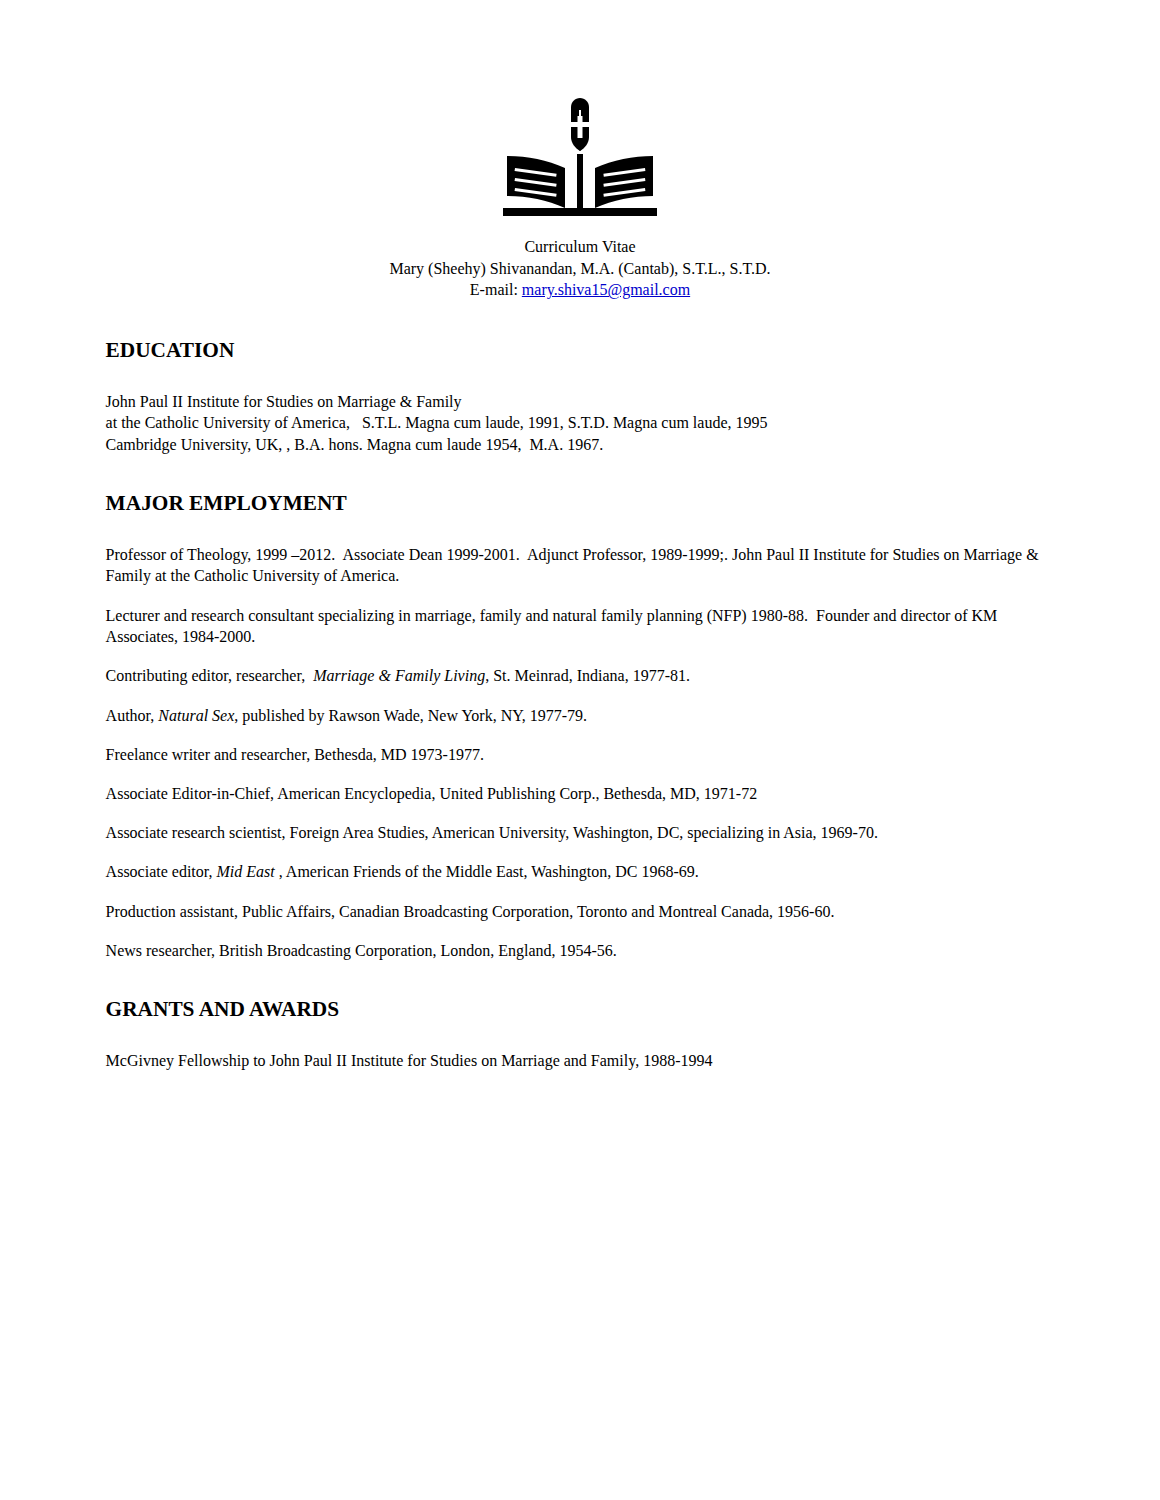Curriculum Vitae
Mary (Sheehy) Shivanandan, M.A. (Cantab), S.T.L., S.T.D.
E-mail: mary.shiva15@gmail.com
EDUCATION
John Paul II Institute for Studies on Marriage & Family
at the Catholic University of America, S.T.L. Magna cum laude, 1991, S.T.D. Magna cum laude, 1995
Cambridge University, UK, , B.A. hons. Magna cum laude 1954, M.A. 1967.
MAJOR EMPLOYMENT
Professor of Theology, 1999 –2012. Associate Dean 1999-2001. Adjunct Professor, 1989-1999;. John Paul II Institute for Studies on Marriage & Family at the Catholic University of America.
Lecturer and research consultant specializing in marriage, family and natural family planning (NFP) 1980-88. Founder and director of KM Associates, 1984-2000.
Contributing editor, researcher, Marriage & Family Living, St. Meinrad, Indiana, 1977-81.
Author, Natural Sex, published by Rawson Wade, New York, NY, 1977-79.
Freelance writer and researcher, Bethesda, MD 1973-1977.
Associate Editor-in-Chief, American Encyclopedia, United Publishing Corp., Bethesda, MD, 1971-72
Associate research scientist, Foreign Area Studies, American University, Washington, DC, specializing in Asia, 1969-70.
Associate editor, Mid East , American Friends of the Middle East, Washington, DC 1968-69.
Production assistant, Public Affairs, Canadian Broadcasting Corporation, Toronto and Montreal Canada, 1956-60.
News researcher, British Broadcasting Corporation, London, England, 1954-56.
GRANTS AND AWARDS
McGivney Fellowship to John Paul II Institute for Studies on Marriage and Family, 1988-1994